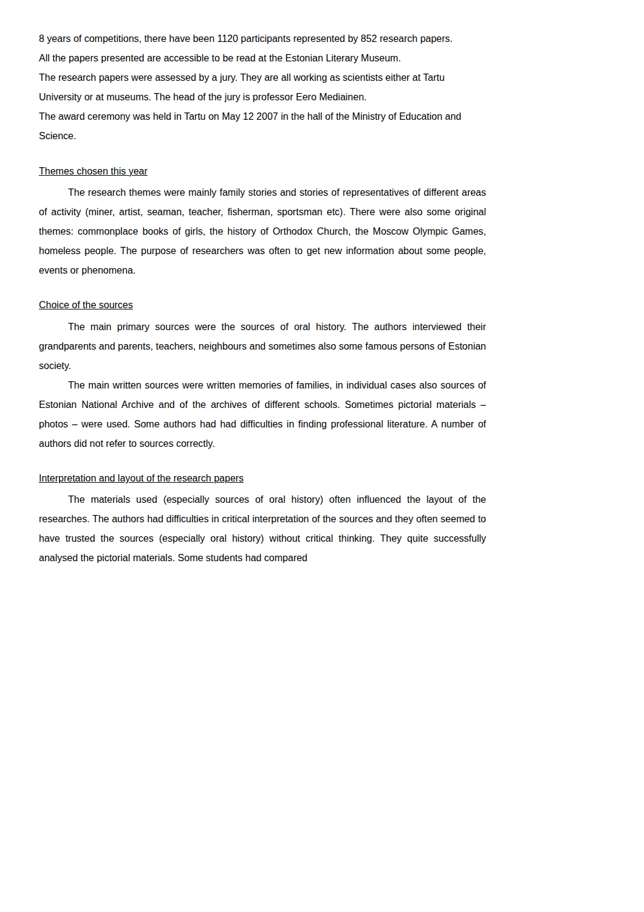8 years of competitions, there have been 1120 participants represented by 852 research papers.
All the papers presented are accessible to be read at the Estonian Literary Museum.
The research papers were assessed by a jury. They are all working as scientists either at Tartu University or at museums. The head of the jury is professor Eero Mediainen.
The award ceremony was held in Tartu on May 12 2007 in the hall of the Ministry of Education and Science.
Themes chosen this year
The research themes were mainly family stories and stories of representatives of different areas of activity (miner, artist, seaman, teacher, fisherman, sportsman etc). There were also some original themes: commonplace books of girls, the history of Orthodox Church, the Moscow Olympic Games, homeless people. The purpose of researchers was often to get new information about some people, events or phenomena.
Choice of the sources
The main primary sources were the sources of oral history. The authors interviewed their grandparents and parents, teachers, neighbours and sometimes also some famous persons of Estonian society.
The main written sources were written memories of families, in individual cases also sources of Estonian National Archive and of the archives of different schools. Sometimes pictorial materials – photos – were used. Some authors had had difficulties in finding professional literature. A number of authors did not refer to sources correctly.
Interpretation and layout of the research papers
The materials used (especially sources of oral history) often influenced the layout of the researches. The authors had difficulties in critical interpretation of the sources and they often seemed to have trusted the sources (especially oral history) without critical thinking. They quite successfully analysed the pictorial materials. Some students had compared